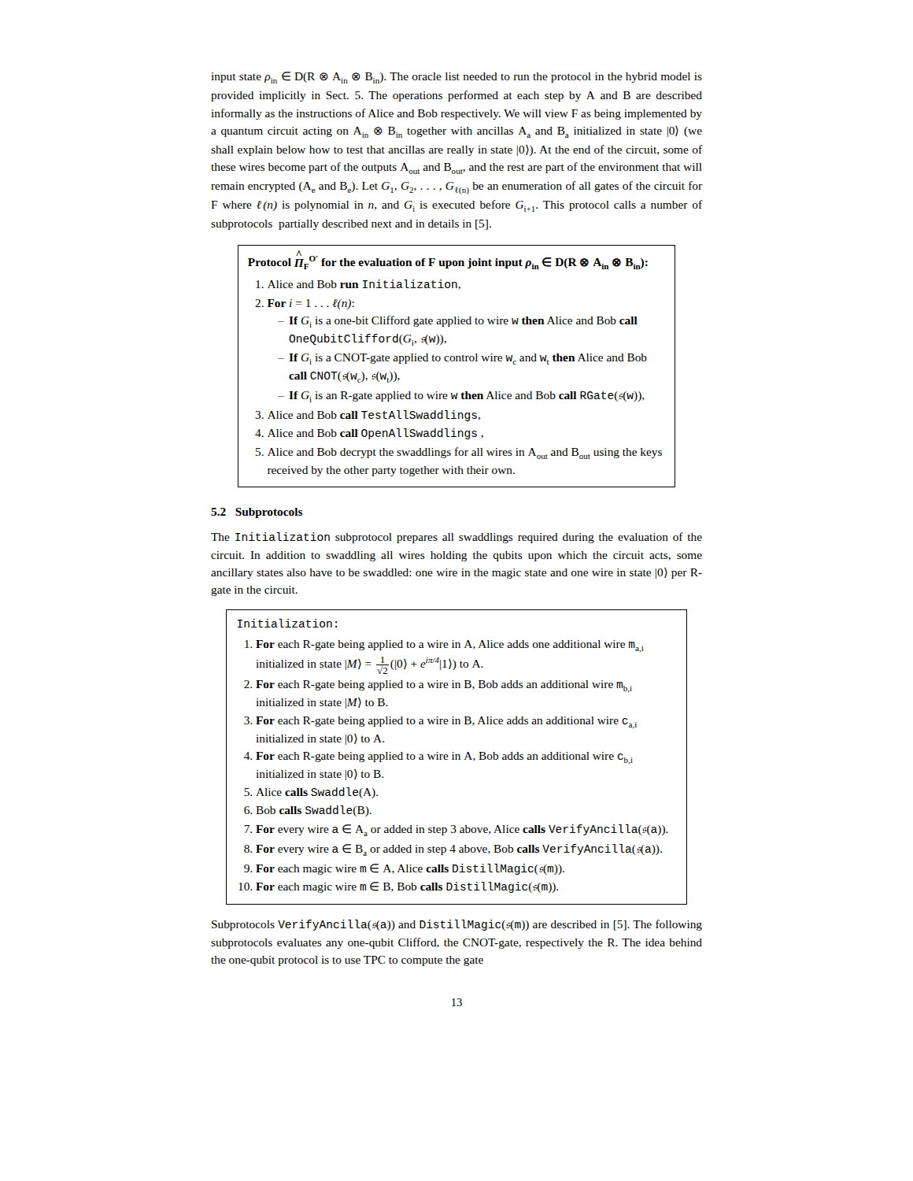input state ρin ∈ D(R ⊗ Ain ⊗ Bin). The oracle list needed to run the protocol in the hybrid model is provided implicitly in Sect. 5. The operations performed at each step by A and B are described informally as the instructions of Alice and Bob respectively. We will view F as being implemented by a quantum circuit acting on Ain ⊗ Bin together with ancillas Aa and Ba initialized in state |0⟩ (we shall explain below how to test that ancillas are really in state |0⟩). At the end of the circuit, some of these wires become part of the outputs Aout and Bout, and the rest are part of the environment that will remain encrypted (Ae and Be). Let G1, G2, . . . , Gℓ(n) be an enumeration of all gates of the circuit for F where ℓ(n) is polynomial in n, and Gi is executed before Gi+1. This protocol calls a number of subprotocols partially described next and in details in [5].
Protocol ΠFO′ for the evaluation of F upon joint input ρin ∈ D(R ⊗ Ain ⊗ Bin):
Alice and Bob run Initialization,
For i = 1 . . . ℓ(n):
If Gi is a one-bit Clifford gate applied to wire w then Alice and Bob call OneQubitClifford(Gi, 𝔰(w)),
If Gi is a CNOT-gate applied to control wire wc and wt then Alice and Bob call CNOT(𝔰(wc), 𝔰(wt)),
If Gi is an R-gate applied to wire w then Alice and Bob call RGate(𝔰(w)),
Alice and Bob call TestAllSwaddlings,
Alice and Bob call OpenAllSwaddlings ,
Alice and Bob decrypt the swaddlings for all wires in Aout and Bout using the keys received by the other party together with their own.
5.2 Subprotocols
The Initialization subprotocol prepares all swaddlings required during the evaluation of the circuit. In addition to swaddling all wires holding the qubits upon which the circuit acts, some ancillary states also have to be swaddled: one wire in the magic state and one wire in state |0⟩ per R-gate in the circuit.
Initialization:
For each R-gate being applied to a wire in A, Alice adds one additional wire ma,i initialized in state |M⟩ = 1√2(|0⟩ + eiπ/4|1⟩) to A.
For each R-gate being applied to a wire in B, Bob adds an additional wire mb,i initialized in state |M⟩ to B.
For each R-gate being applied to a wire in B, Alice adds an additional wire ca,i initialized in state |0⟩ to A.
For each R-gate being applied to a wire in A, Bob adds an additional wire cb,i initialized in state |0⟩ to B.
Alice calls Swaddle(A).
Bob calls Swaddle(B).
For every wire a ∈ Aa or added in step 3 above, Alice calls VerifyAncilla(𝔰(a)).
For every wire a ∈ Ba or added in step 4 above, Bob calls VerifyAncilla(𝔰(a)).
For each magic wire m ∈ A, Alice calls DistillMagic(𝔰(m)).
For each magic wire m ∈ B, Bob calls DistillMagic(𝔰(m)).
Subprotocols VerifyAncilla(𝔰(a)) and DistillMagic(𝔰(m)) are described in [5]. The following subprotocols evaluates any one-qubit Clifford, the CNOT-gate, respectively the R. The idea behind the one-qubit protocol is to use TPC to compute the gate
13